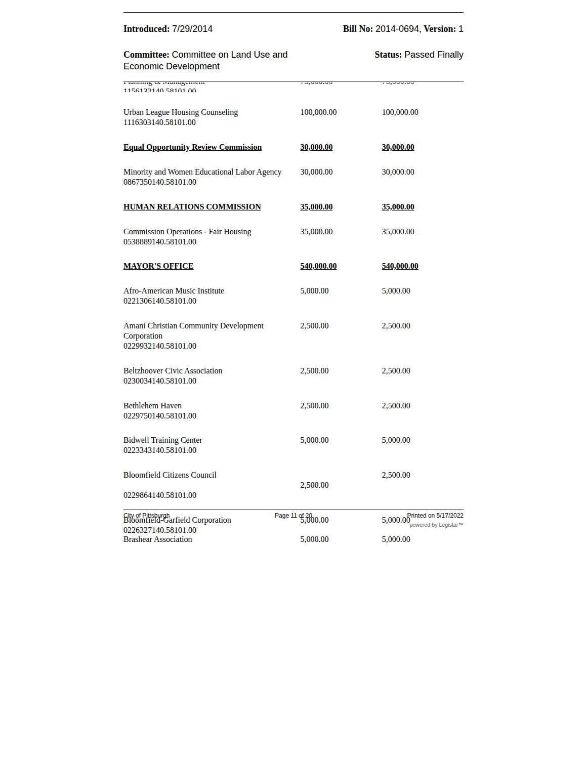| Introduced: 7/29/2014 Committee: Committee on Land Use and Economic Development | Bill No: 2014-0694 , Version: 1 Status: Passed Finally |
| Planning & Management 1156132140.58101.00 | 75,000.00 | 75,000.00 |
| Urban League Housing Counseling 1116303140.58101.00 | 100,000.00 | 100,000.00 |
| Equal Opportunity Review Commission | 30,000.00 | 30,000.00 |
| Minority and Women Educational Labor Agency 0867350140.58101.00 | 30,000.00 | 30,000.00 |
| HUMAN RELATIONS COMMISSION | 35,000.00 | 35,000.00 |
| Commission Operations - Fair Housing 0538889140.58101.00 | 35,000.00 | 35,000.00 |
| MAYOR'S OFFICE | 540,000.00 | 540,000.00 |
| Afro-American Music Institute 0221306140.58101.00 | 5,000.00 | 5,000.00 |
| Amani Christian Community Development Corporation 0229932140.58101.00 | 2,500.00 | 2,500.00 |
| Beltzhoover Civic Association 0230034140.58101.00 | 2,500.00 | 2,500.00 |
| Bethlehem Haven 0229750140.58101.00 | 2,500.00 | 2,500.00 |
| Bidwell Training Center 0223343140.58101.00 | 5,000.00 | 5,000.00 |
| Bloomfield Citizens Council 0229864140.58101.00 | 2,500.00 | 2,500.00 |
| Bloomfield-Garfield Corporation 0226327140.58101.00 | 5,000.00 | 5,000.00 |
| Brashear Association | 5,000.00 | 5,000.00 |
| City of Pittsburgh | Page 11 of 20 | Printed on 5/17/2022 |
powered by Legistar™